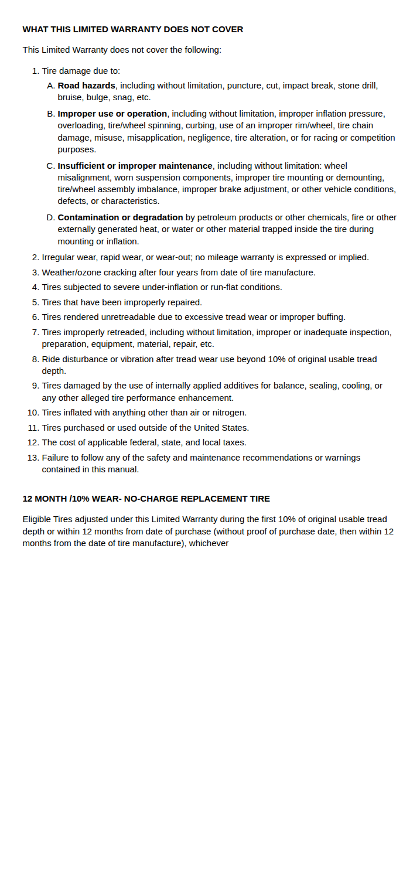WHAT THIS LIMITED WARRANTY DOES NOT COVER
This Limited Warranty does not cover the following:
Tire damage due to:
Road hazards, including without limitation, puncture, cut, impact break, stone drill, bruise, bulge, snag, etc.
Improper use or operation, including without limitation, improper inflation pressure, overloading, tire/wheel spinning, curbing, use of an improper rim/wheel, tire chain damage, misuse, misapplication, negligence, tire alteration, or for racing or competition purposes.
Insufficient or improper maintenance, including without limitation: wheel misalignment, worn suspension components, improper tire mounting or demounting, tire/wheel assembly imbalance, improper brake adjustment, or other vehicle conditions, defects, or characteristics.
Contamination or degradation by petroleum products or other chemicals, fire or other externally generated heat, or water or other material trapped inside the tire during mounting or inflation.
Irregular wear, rapid wear, or wear-out; no mileage warranty is expressed or implied.
Weather/ozone cracking after four years from date of tire manufacture.
Tires subjected to severe under-inflation or run-flat conditions.
Tires that have been improperly repaired.
Tires rendered unretreadable due to excessive tread wear or improper buffing.
Tires improperly retreaded, including without limitation, improper or inadequate inspection, preparation, equipment, material, repair, etc.
Ride disturbance or vibration after tread wear use beyond 10% of original usable tread depth.
Tires damaged by the use of internally applied additives for balance, sealing, cooling, or any other alleged tire performance enhancement.
Tires inflated with anything other than air or nitrogen.
Tires purchased or used outside of the United States.
The cost of applicable federal, state, and local taxes.
Failure to follow any of the safety and maintenance recommendations or warnings contained in this manual.
12 MONTH /10% WEAR- NO-CHARGE REPLACEMENT TIRE
Eligible Tires adjusted under this Limited Warranty during the first 10% of original usable tread depth or within 12 months from date of purchase (without proof of purchase date, then within 12 months from the date of tire manufacture), whichever